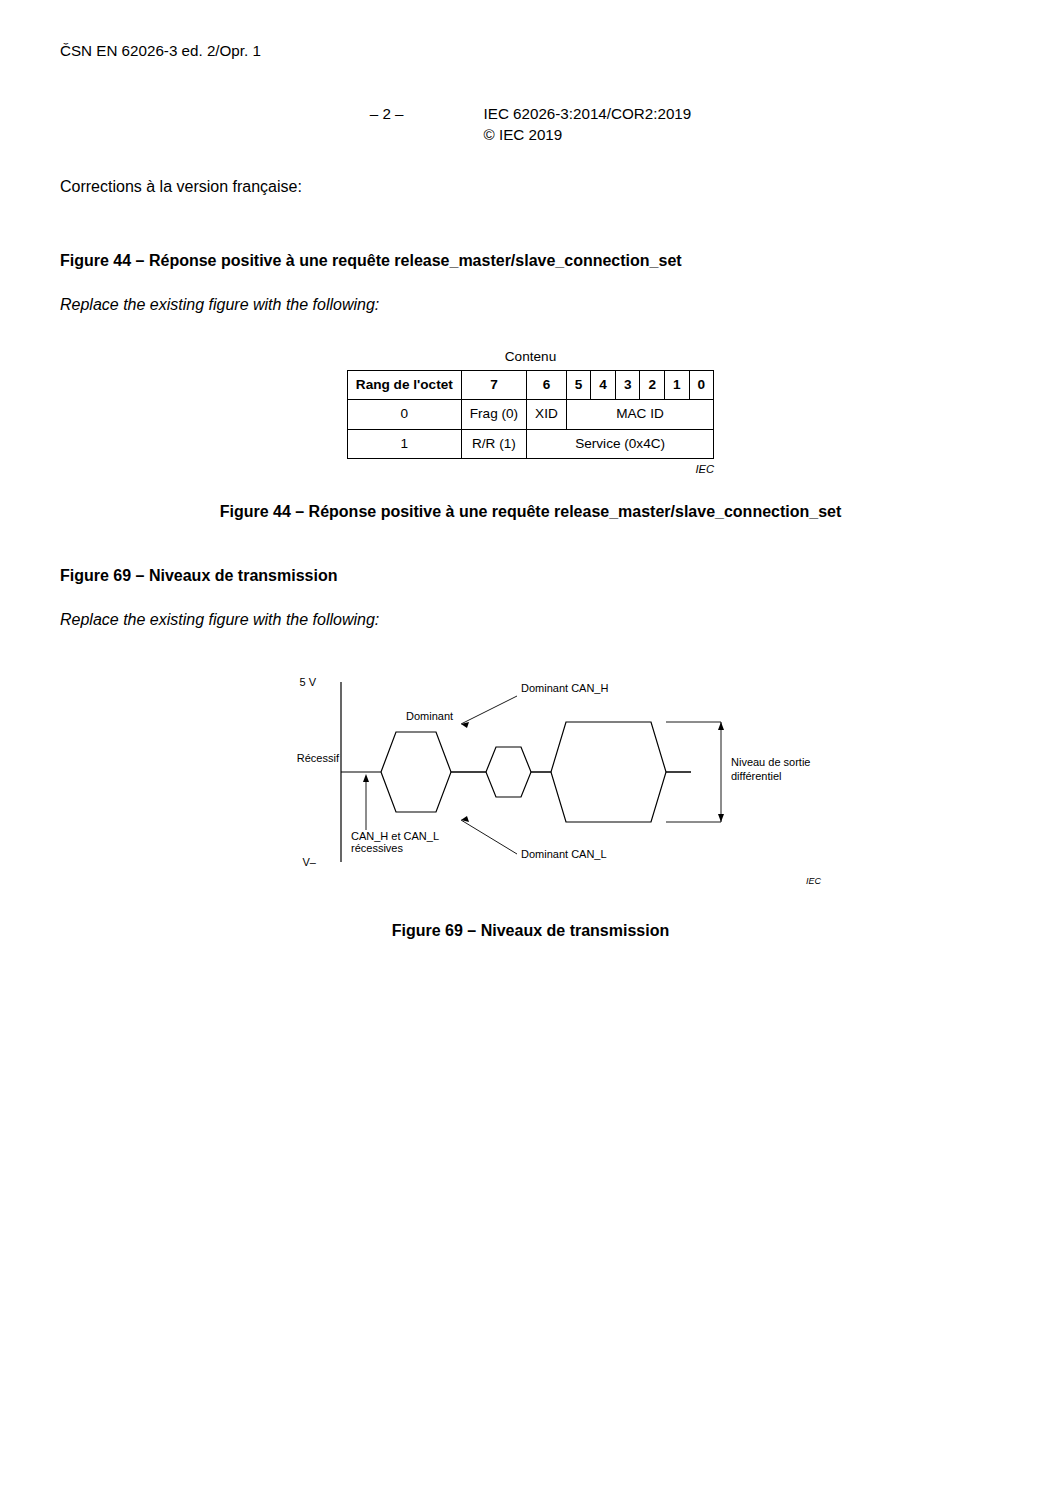ČSN EN 62026-3 ed. 2/Opr. 1
– 2 –
IEC 62026-3:2014/COR2:2019
© IEC 2019
Corrections à la version française:
Figure 44 – Réponse positive à une requête release_master/slave_connection_set
Replace the existing figure with the following:
Contenu
| Rang de l'octet | 7 | 6 | 5 | 4 | 3 | 2 | 1 | 0 |
| --- | --- | --- | --- | --- | --- | --- | --- | --- |
| 0 | Frag (0) | XID | MAC ID |
| 1 | R/R (1) | Service (0x4C) |
IEC
Figure 44 – Réponse positive à une requête release_master/slave_connection_set
Figure 69 – Niveaux de transmission
Replace the existing figure with the following:
5 V V– Récessif Dominant Dominant CAN_H Dominant CAN_L CAN_H et CAN_L récessives Niveau de sortie différentiel IEC
Figure 69 – Niveaux de transmission